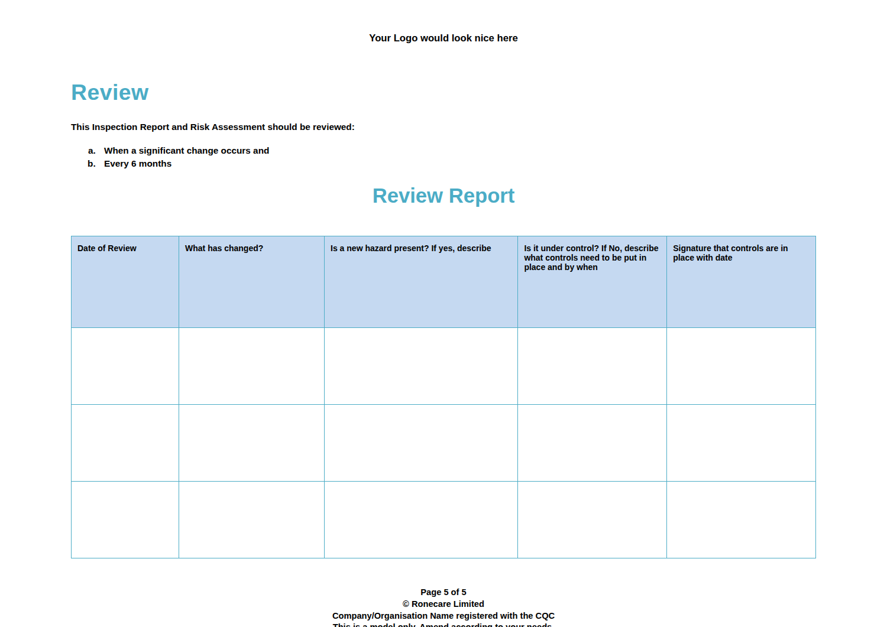Your Logo would look nice here
Review
This Inspection Report and Risk Assessment should be reviewed:
When a significant change occurs and
Every 6 months
Review Report
| Date of Review | What has changed? | Is a new hazard present? If yes, describe | Is it under control? If No, describe what controls need to be put in place and by when | Signature that controls are in place with date |
| --- | --- | --- | --- | --- |
Page 5 of 5
© Ronecare Limited
Company/Organisation Name registered with the CQC
This is a model only. Amend according to your needs.